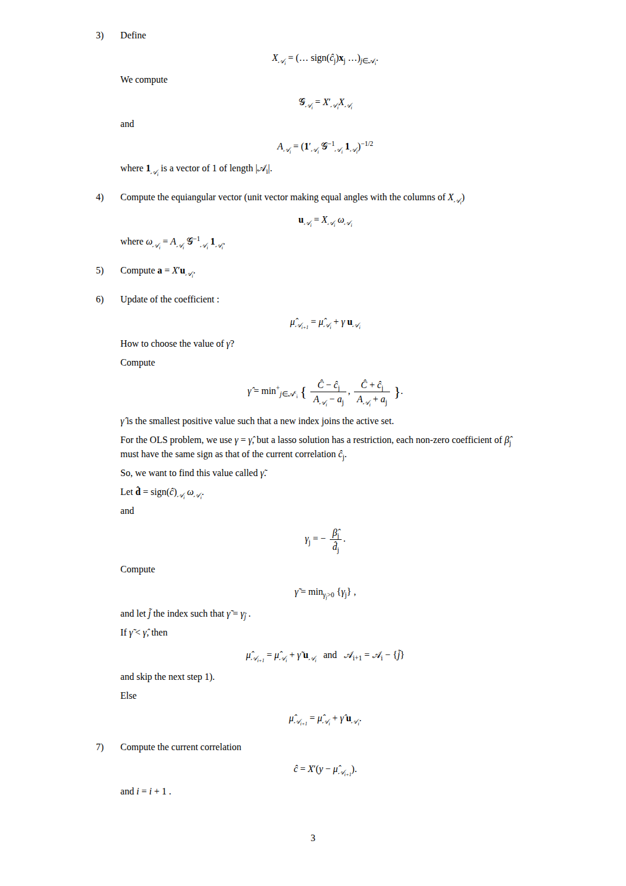Define
X𝒜i = (… sign(ĉj)xj …)j∈𝒜i.
We compute
𝒢𝒜i = X′𝒜iX𝒜i
and
A𝒜i = (1′𝒜i 𝒢−1𝒜i 1𝒜i)−1/2
where 1𝒜i is a vector of 1 of length |𝒜i|.
Compute the equiangular vector (unit vector making equal angles with the columns of X𝒜i)
u𝒜i = X𝒜i ω𝒜i
where ω𝒜i = A𝒜i 𝒢−1𝒜i 1𝒜i.
Compute a = X′u𝒜i.
Update of the coefficient :
μ̂𝒜i+1 = μ̂𝒜i + γ u𝒜i
How to choose the value of γ?
Compute
γ̂ = min+j∈𝒜ci { Ĉ − ĉj A𝒜i − aj, Ĉ + ĉj A𝒜i + aj }.
γ̂ is the smallest positive value such that a new index joins the active set.
For the OLS problem, we use γ = γ̂, but a lasso solution has a restriction, each non-zero coefficient of β̂j must have the same sign as that of the current correlation ĉj.
So, we want to find this value called γ̃.
Let d̂ = sign(ĉ)𝒜i ω𝒜i.
and
γj = − β̂j d̂j.
Compute
γ̃ = minγj>0 {γj} ,
and let j̃ the index such that γ̃ = γj̃ .
If γ̃ < γ̂, then
μ̂𝒜i+1 = μ̂𝒜i + γ̃ u𝒜i and 𝒜i+1 = 𝒜i − {j̃}
and skip the next step 1).
Else
μ̂𝒜i+1 = μ̂𝒜i + γ̂ u𝒜i.
Compute the current correlation
ĉ = X′(y − μ̂𝒜i+1).
and i = i + 1 .
3